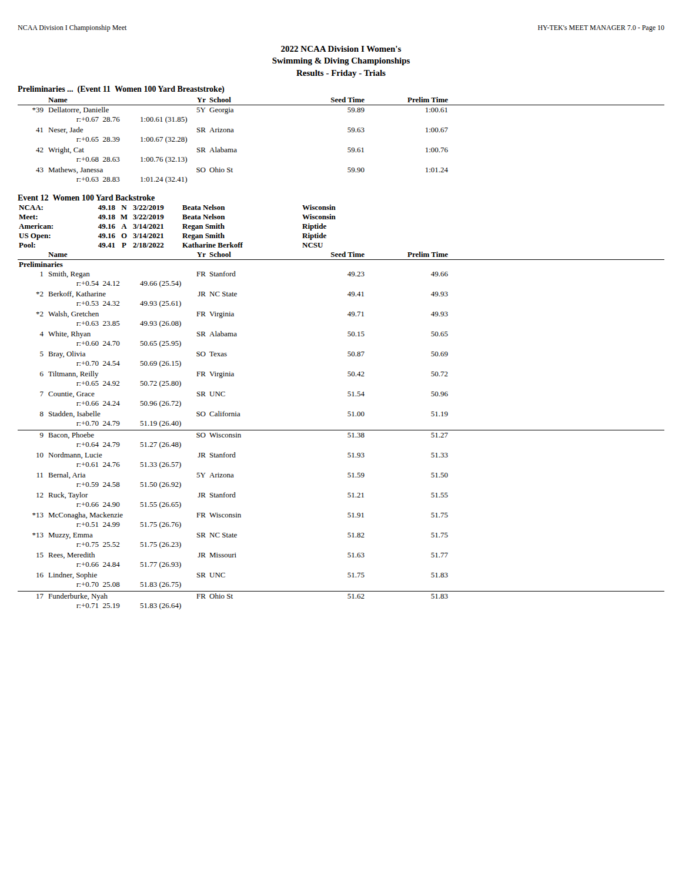NCAA Division I Championship Meet
HY-TEK's MEET MANAGER 7.0 - Page 10
2022 NCAA Division I Women's
Swimming & Diving Championships
Results - Friday - Trials
Preliminaries ... (Event 11 Women 100 Yard Breaststroke)
| | Name | Yr | School | Seed Time | Prelim Time | |
| --- | --- | --- | --- | --- | --- | --- |
| *39 | Dellatorre, Danielle | 5Y | Georgia | 59.89 | 1:00.61 | |
| | r:+0.67 28.76 1:00.61 (31.85) |
| 41 | Neser, Jade | SR | Arizona | 59.63 | 1:00.67 | |
| | r:+0.65 28.39 1:00.67 (32.28) |
| 42 | Wright, Cat | SR | Alabama | 59.61 | 1:00.76 | |
| | r:+0.68 28.63 1:00.76 (32.13) |
| 43 | Mathews, Janessa | SO | Ohio St | 59.90 | 1:01.24 | |
| | r:+0.63 28.83 1:01.24 (32.41) |
Event 12 Women 100 Yard Backstroke
| NCAA: | 49.18 | N | 3/22/2019 | Beata Nelson | Wisconsin |
| Meet: | 49.18 | M | 3/22/2019 | Beata Nelson | Wisconsin |
| American: | 49.16 | A | 3/14/2021 | Regan Smith | Riptide |
| US Open: | 49.16 | O | 3/14/2021 | Regan Smith | Riptide |
| Pool: | 49.41 | P | 2/18/2022 | Katharine Berkoff | NCSU |
| | Name | Yr | School | Seed Time | Prelim Time | |
| --- | --- | --- | --- | --- | --- | --- |
| Preliminaries |
| 1 | Smith, Regan | FR | Stanford | 49.23 | 49.66 | |
| | r:+0.54 24.12 49.66 (25.54) |
| *2 | Berkoff, Katharine | JR | NC State | 49.41 | 49.93 | |
| | r:+0.53 24.32 49.93 (25.61) |
| *2 | Walsh, Gretchen | FR | Virginia | 49.71 | 49.93 | |
| | r:+0.63 23.85 49.93 (26.08) |
| 4 | White, Rhyan | SR | Alabama | 50.15 | 50.65 | |
| | r:+0.60 24.70 50.65 (25.95) |
| 5 | Bray, Olivia | SO | Texas | 50.87 | 50.69 | |
| | r:+0.70 24.54 50.69 (26.15) |
| 6 | Tiltmann, Reilly | FR | Virginia | 50.42 | 50.72 | |
| | r:+0.65 24.92 50.72 (25.80) |
| 7 | Countie, Grace | SR | UNC | 51.54 | 50.96 | |
| | r:+0.66 24.24 50.96 (26.72) |
| 8 | Stadden, Isabelle | SO | California | 51.00 | 51.19 | |
| | r:+0.70 24.79 51.19 (26.40) |
| 9 | Bacon, Phoebe | SO | Wisconsin | 51.38 | 51.27 | |
| | r:+0.64 24.79 51.27 (26.48) |
| 10 | Nordmann, Lucie | JR | Stanford | 51.93 | 51.33 | |
| | r:+0.61 24.76 51.33 (26.57) |
| 11 | Bernal, Aria | 5Y | Arizona | 51.59 | 51.50 | |
| | r:+0.59 24.58 51.50 (26.92) |
| 12 | Ruck, Taylor | JR | Stanford | 51.21 | 51.55 | |
| | r:+0.66 24.90 51.55 (26.65) |
| *13 | McConagha, Mackenzie | FR | Wisconsin | 51.91 | 51.75 | |
| | r:+0.51 24.99 51.75 (26.76) |
| *13 | Muzzy, Emma | SR | NC State | 51.82 | 51.75 | |
| | r:+0.75 25.52 51.75 (26.23) |
| 15 | Rees, Meredith | JR | Missouri | 51.63 | 51.77 | |
| | r:+0.66 24.84 51.77 (26.93) |
| 16 | Lindner, Sophie | SR | UNC | 51.75 | 51.83 | |
| | r:+0.70 25.08 51.83 (26.75) |
| 17 | Funderburke, Nyah | FR | Ohio St | 51.62 | 51.83 | |
| | r:+0.71 25.19 51.83 (26.64) |